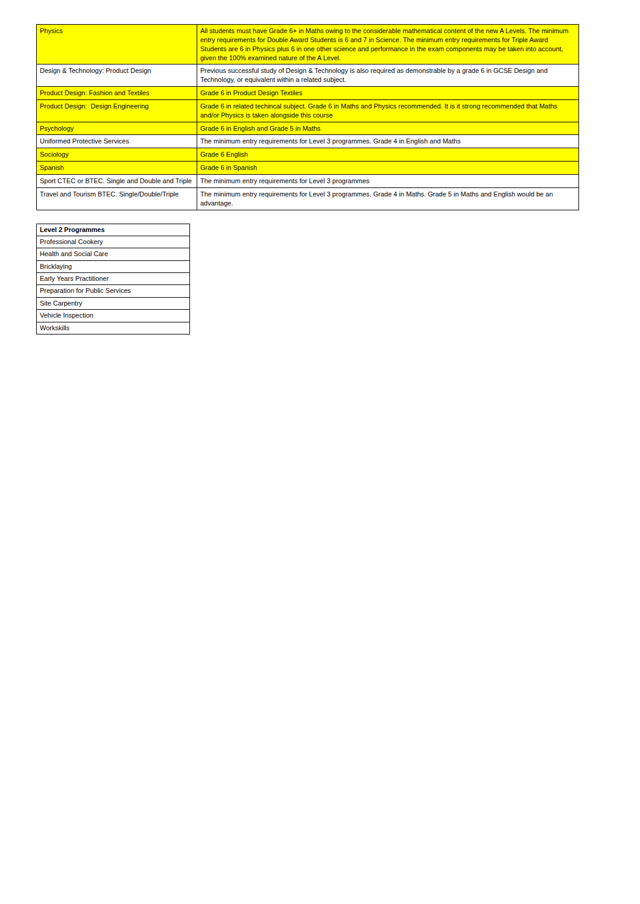| Physics | All students must have Grade 6+ in Maths owing to the considerable mathematical content of the new A Levels. The minimum entry requirements for Double Award Students is 6 and 7 in Science. The minimum entry requirements for Triple Award Students are 6 in Physics plus 6 in one other science and performance in the exam components may be taken into account, given the 100% examined nature of the A Level. |
| Design & Technology: Product Design | Previous successful study of Design & Technology is also required as demonstrable by a grade 6 in GCSE Design and Technology, or equivalent within a related subject. |
| Product Design: Fashion and Textiles | Grade 6 in Product Design Textiles |
| Product Design: Design Engineering | Grade 6 in related techincal subject. Grade 6 in Maths and Physics recommended. It is it strong recommended that Maths and/or Physics is taken alongside this course |
| Psychology | Grade 6 in English and Grade 5 in Maths |
| Uniformed Protective Services | The minimum entry requirements for Level 3 programmes. Grade 4 in English and Maths |
| Sociology | Grade 6 English |
| Spanish | Grade 6 in Spanish |
| Sport CTEC or BTEC. Single and Double and Triple | The minimum entry requirements for Level 3 programmes |
| Travel and Tourism BTEC. Single/Double/Triple | The minimum entry requirements for Level 3 programmes. Grade 4 in Maths. Grade 5 in Maths and English would be an advantage. |
| Level 2 Programmes |
| Professional Cookery |
| Health and Social Care |
| Bricklaying |
| Early Years Practitioner |
| Preparation for Public Services |
| Site Carpentry |
| Vehicle Inspection |
| Workskills |